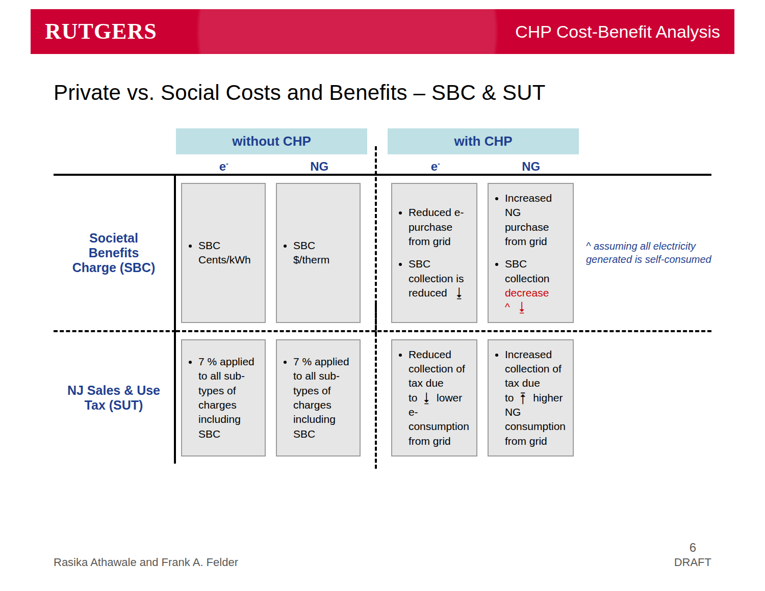RUTGERS
CHP Cost-Benefit Analysis
Private vs. Social Costs and Benefits – SBC & SUT
without CHP
with CHP
e- NG e- NG
Societal
Benefits
Charge (SBC)
SBC Cents/kWh
SBC $/therm
Reduced e-purchase from grid
SBC collection is reduced ⭳
Increased NG purchase from grid
SBC collection decrease ^ ⭳
^ assuming all electricity generated is self-consumed
NJ Sales & Use
Tax (SUT)
7 % applied to all sub-types of charges including SBC
7 % applied to all sub-types of charges including SBC
Reduced collection of tax due to ⭳ lower e-consumption from grid
Increased collection of tax due to ⭱ higher NG consumption from grid
Rasika Athawale and Frank A. Felder
6
DRAFT